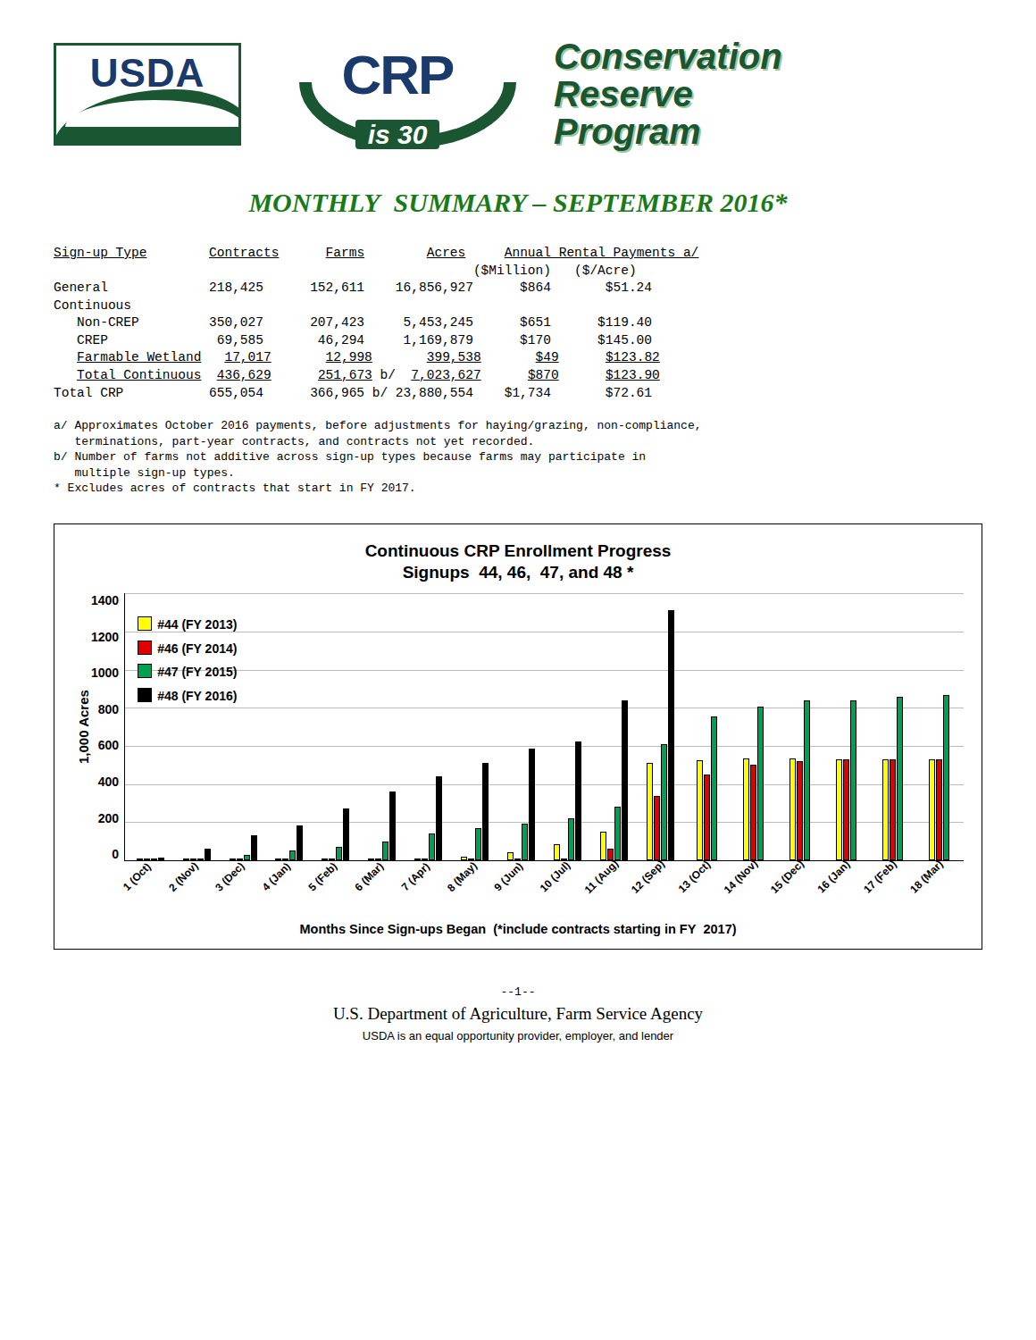USDA
CRP
is 30
Conservation
Reserve
Program
MONTHLY SUMMARY – SEPTEMBER 2016*
Sign-up Type        Contracts      Farms        Acres     Annual Rental Payments a/
                                                      ($Million)   ($/Acre)
General             218,425      152,611    16,856,927      $864       $51.24
Continuous
   Non-CREP         350,027      207,423     5,453,245      $651      $119.40
   CREP              69,585       46,294     1,169,879      $170      $145.00
   Farmable Wetland   17,017       12,998       399,538       $49      $123.82
   Total Continuous  436,629      251,673 b/  7,023,627      $870      $123.90
Total CRP           655,054      366,965 b/ 23,880,554    $1,734       $72.61
a/ Approximates October 2016 payments, before adjustments for haying/grazing, non-compliance,
   terminations, part-year contracts, and contracts not yet recorded.
b/ Number of farms not additive across sign-up types because farms may participate in
   multiple sign-up types.
* Excludes acres of contracts that start in FY 2017.
Continuous CRP Enrollment Progress
Signups 44, 46, 47, and 48 *
1,000 Acres
1400
1200
1000
800
600
400
200
0
#44 (FY 2013)
#46 (FY 2014)
#47 (FY 2015)
#48 (FY 2016)
1 (Oct)
2 (Nov)
3 (Dec)
4 (Jan)
5 (Feb)
6 (Mar)
7 (Apr)
8 (May)
9 (Jun)
10 (Jul)
11 (Aug)
12 (Sep)
13 (Oct)
14 (Nov)
15 (Dec)
16 (Jan)
17 (Feb)
18 (Mar)
Months Since Sign-ups Began (*include contracts starting in FY 2017)
--1--
U.S. Department of Agriculture, Farm Service Agency
USDA is an equal opportunity provider, employer, and lender